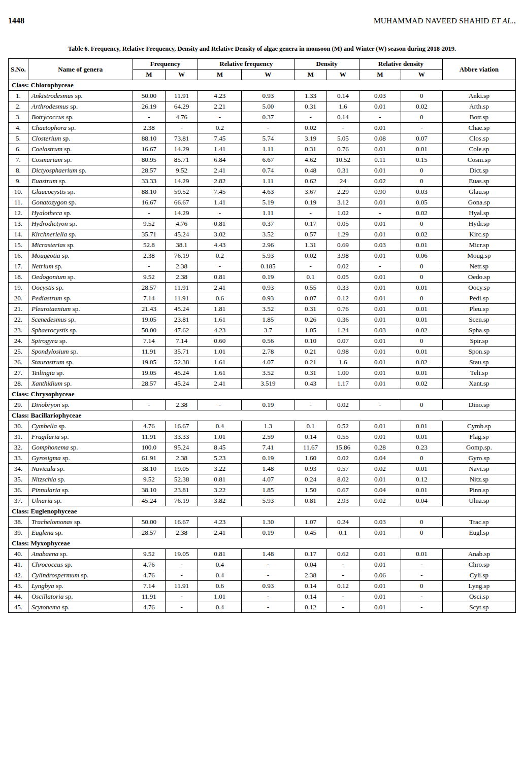1448 MUHAMMAD NAVEED SHAHID ET AL.,
Table 6. Frequency, Relative Frequency, Density and Relative Density of algae genera in monsoon (M) and Winter (W) season during 2018-2019.
| S.No. | Name of genera | Frequency | Relative frequency | Density | Relative density | Abbre viation |
| --- | --- | --- | --- | --- | --- | --- |
| M | W | M | W | M | W | M | W |
| Class: Chlorophyceae |
| 1. | Ankistrodesmus sp. | 50.00 | 11.91 | 4.23 | 0.93 | 1.33 | 0.14 | 0.03 | 0 | Anki.sp |
| 2. | Arthrodesmus sp. | 26.19 | 64.29 | 2.21 | 5.00 | 0.31 | 1.6 | 0.01 | 0.02 | Arth.sp |
| 3. | Botrycoccus sp. | - | 4.76 | - | 0.37 | - | 0.14 | - | 0 | Botr.sp |
| 4. | Chaetophora sp. | 2.38 | - | 0.2 | - | 0.02 | - | 0.01 | - | Chae.sp |
| 5. | Closterium sp. | 88.10 | 73.81 | 7.45 | 5.74 | 3.19 | 5.05 | 0.08 | 0.07 | Clos.sp |
| 6. | Coelastrum sp. | 16.67 | 14.29 | 1.41 | 1.11 | 0.31 | 0.76 | 0.01 | 0.01 | Cole.sp |
| 7. | Cosmarium sp. | 80.95 | 85.71 | 6.84 | 6.67 | 4.62 | 10.52 | 0.11 | 0.15 | Cosm.sp |
| 8. | Dictyosphaerium sp. | 28.57 | 9.52 | 2.41 | 0.74 | 0.48 | 0.31 | 0.01 | 0 | Dict.sp |
| 9. | Euastrum sp. | 33.33 | 14.29 | 2.82 | 1.11 | 0.62 | 24 | 0.02 | 0 | Euas.sp |
| 10. | Glaucocystis sp. | 88.10 | 59.52 | 7.45 | 4.63 | 3.67 | 2.29 | 0.90 | 0.03 | Glau.sp |
| 11. | Gonatozygon sp. | 16.67 | 66.67 | 1.41 | 5.19 | 0.19 | 3.12 | 0.01 | 0.05 | Gona.sp |
| 12. | Hyalotheca sp. | - | 14.29 | - | 1.11 | - | 1.02 | - | 0.02 | Hyal.sp |
| 13. | Hydrodictyon sp. | 9.52 | 4.76 | 0.81 | 0.37 | 0.17 | 0.05 | 0.01 | 0 | Hydr.sp |
| 14. | Kirchneriella sp. | 35.71 | 45.24 | 3.02 | 3.52 | 0.57 | 1.29 | 0.01 | 0.02 | Kirc.sp |
| 15. | Micrasterias sp. | 52.8 | 38.1 | 4.43 | 2.96 | 1.31 | 0.69 | 0.03 | 0.01 | Micr.sp |
| 16. | Mougeotia sp. | 2.38 | 76.19 | 0.2 | 5.93 | 0.02 | 3.98 | 0.01 | 0.06 | Moug.sp |
| 17. | Netrium sp. | - | 2.38 | - | 0.185 | - | 0.02 | - | 0 | Netr.sp |
| 18. | Oedogonium sp. | 9.52 | 2.38 | 0.81 | 0.19 | 0.1 | 0.05 | 0.01 | 0 | Oedo.sp |
| 19. | Oocystis sp. | 28.57 | 11.91 | 2.41 | 0.93 | 0.55 | 0.33 | 0.01 | 0.01 | Oocy.sp |
| 20. | Pediastrum sp. | 7.14 | 11.91 | 0.6 | 0.93 | 0.07 | 0.12 | 0.01 | 0 | Pedi.sp |
| 21. | Pleurotaenium sp. | 21.43 | 45.24 | 1.81 | 3.52 | 0.31 | 0.76 | 0.01 | 0.01 | Pleu.sp |
| 22. | Scenedesmus sp. | 19.05 | 23.81 | 1.61 | 1.85 | 0.26 | 0.36 | 0.01 | 0.01 | Scen.sp |
| 23. | Sphaerocystis sp. | 50.00 | 47.62 | 4.23 | 3.7 | 1.05 | 1.24 | 0.03 | 0.02 | Spha.sp |
| 24. | Spirogyra sp. | 7.14 | 7.14 | 0.60 | 0.56 | 0.10 | 0.07 | 0.01 | 0 | Spir.sp |
| 25. | Spondylosium sp. | 11.91 | 35.71 | 1.01 | 2.78 | 0.21 | 0.98 | 0.01 | 0.01 | Spon.sp |
| 26. | Staurastrum sp. | 19.05 | 52.38 | 1.61 | 4.07 | 0.21 | 1.6 | 0.01 | 0.02 | Stau.sp |
| 27. | Teilingia sp. | 19.05 | 45.24 | 1.61 | 3.52 | 0.31 | 1.00 | 0.01 | 0.01 | Teli.sp |
| 28. | Xanthidium sp. | 28.57 | 45.24 | 2.41 | 3.519 | 0.43 | 1.17 | 0.01 | 0.02 | Xant.sp |
| Class: Chrysophyceae |
| 29. | Dinobryon sp. | - | 2.38 | - | 0.19 | - | 0.02 | - | 0 | Dino.sp |
| Class: Bacillariophyceae |
| 30. | Cymbella sp. | 4.76 | 16.67 | 0.4 | 1.3 | 0.1 | 0.52 | 0.01 | 0.01 | Cymb.sp |
| 31. | Fragilaria sp. | 11.91 | 33.33 | 1.01 | 2.59 | 0.14 | 0.55 | 0.01 | 0.01 | Flag.sp |
| 32. | Gomphonema sp. | 100.0 | 95.24 | 8.45 | 7.41 | 11.67 | 15.86 | 0.28 | 0.23 | Gomp.sp. |
| 33. | Gyrosigma sp. | 61.91 | 2.38 | 5.23 | 0.19 | 1.60 | 0.02 | 0.04 | 0 | Gyro.sp |
| 34. | Navicula sp. | 38.10 | 19.05 | 3.22 | 1.48 | 0.93 | 0.57 | 0.02 | 0.01 | Navi.sp |
| 35. | Nitzschia sp. | 9.52 | 52.38 | 0.81 | 4.07 | 0.24 | 8.02 | 0.01 | 0.12 | Nitz.sp |
| 36. | Pinnularia sp. | 38.10 | 23.81 | 3.22 | 1.85 | 1.50 | 0.67 | 0.04 | 0.01 | Pinn.sp |
| 37. | Ulnaria sp. | 45.24 | 76.19 | 3.82 | 5.93 | 0.81 | 2.93 | 0.02 | 0.04 | Ulna.sp |
| Class: Euglenophyceae |
| 38. | Trachelomonas sp. | 50.00 | 16.67 | 4.23 | 1.30 | 1.07 | 0.24 | 0.03 | 0 | Trac.sp |
| 39. | Euglena sp. | 28.57 | 2.38 | 2.41 | 0.19 | 0.45 | 0.1 | 0.01 | 0 | Eugl.sp |
| Class: Myxophyceae |
| 40. | Anabaena sp. | 9.52 | 19.05 | 0.81 | 1.48 | 0.17 | 0.62 | 0.01 | 0.01 | Anab.sp |
| 41. | Chrococcus sp. | 4.76 | - | 0.4 | - | 0.04 | - | 0.01 | - | Chro.sp |
| 42. | Cylindrospermum sp. | 4.76 | - | 0.4 | - | 2.38 | - | 0.06 | - | Cyli.sp |
| 43. | Lyngbya sp. | 7.14 | 11.91 | 0.6 | 0.93 | 0.14 | 0.12 | 0.01 | 0 | Lyng.sp |
| 44. | Oscillatoria sp. | 11.91 | - | 1.01 | - | 0.14 | - | 0.01 | - | Osci.sp |
| 45. | Scytonema sp. | 4.76 | - | 0.4 | - | 0.12 | - | 0.01 | - | Scyt.sp |